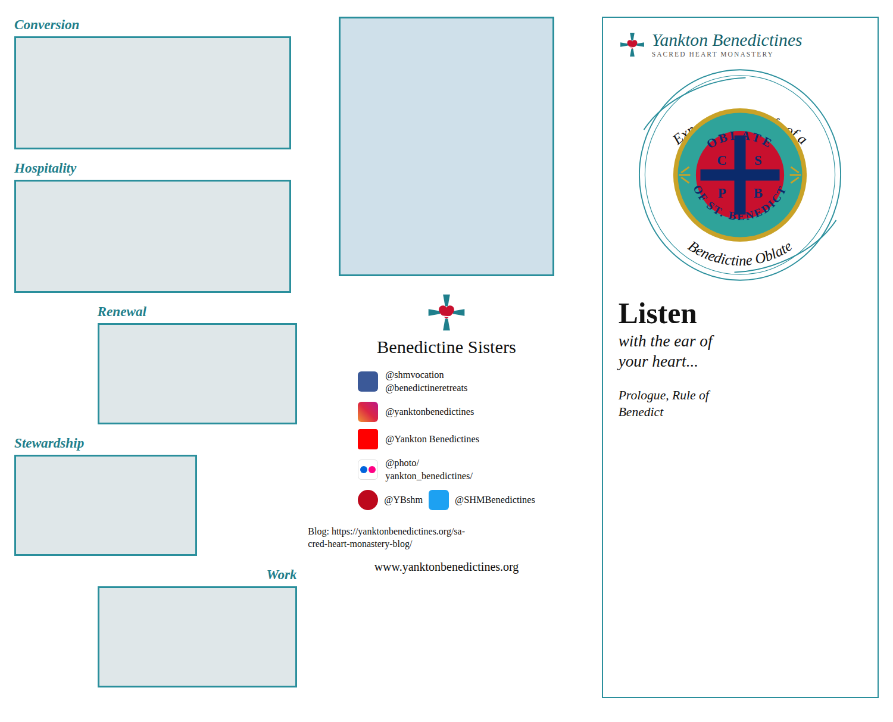Conversion
Hospitality
Renewal
Stewardship
Work
Benedictine Sisters
@shmvocation
@benedictineretreats
@yanktonbenedictines
@Yankton Benedictines
@photo/
yankton_benedictines/
@YBshm @SHMBenedictines
Blog: https://yanktonbenedictines.org/sa-
cred-heart-monastery-blog/
www.yanktonbenedictines.org
Yankton Benedictines SACRED HEART MONASTERY
Experience the life of a Benedictine Oblate OBLATE OF ST. BENEDICT C S P B
Listen
with the ear of
your heart...
Prologue, Rule of
Benedict